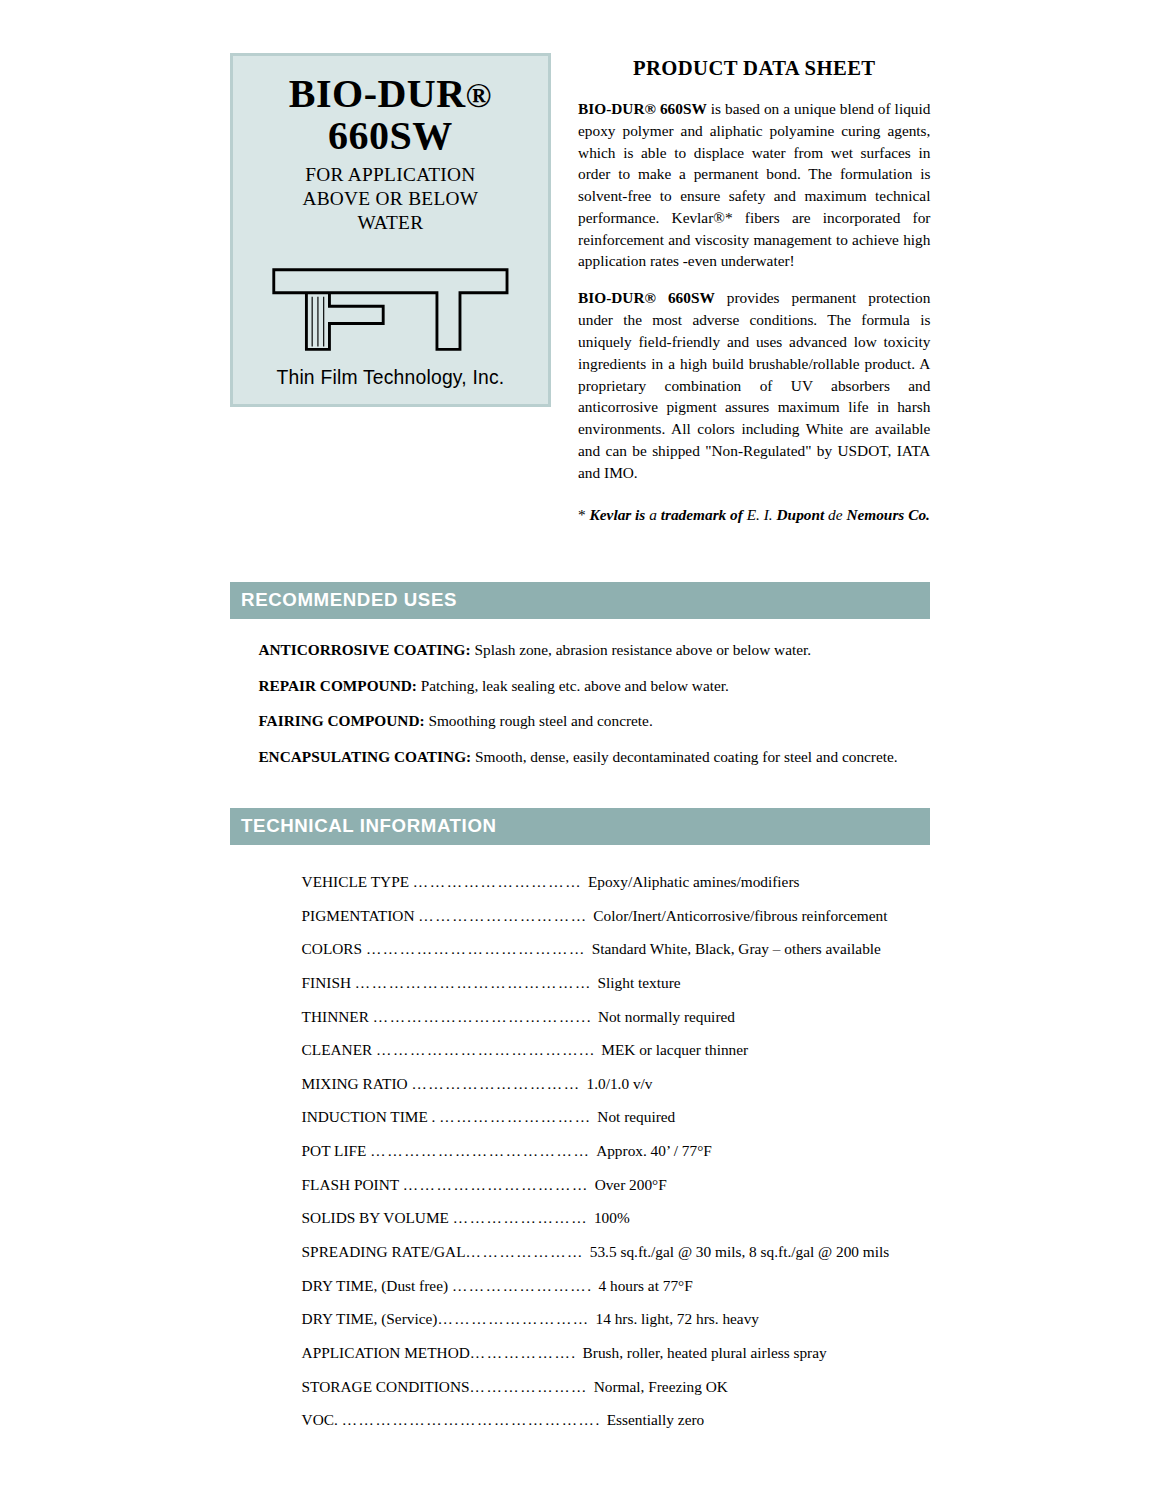BIO-DUR®
660SW
FOR APPLICATION
ABOVE OR BELOW
WATER
Thin Film Technology, Inc.
PRODUCT DATA SHEET
BIO-DUR® 660SW is based on a unique blend of liquid epoxy polymer and aliphatic polyamine curing agents, which is able to displace water from wet surfaces in order to make a permanent bond. The formulation is solvent-free to ensure safety and maximum technical performance. Kevlar®* fibers are incorporated for reinforcement and viscosity management to achieve high application rates -even underwater!
BIO-DUR® 660SW provides permanent protection under the most adverse conditions. The formula is uniquely field-friendly and uses advanced low toxicity ingredients in a high build brushable/rollable product. A proprietary combination of UV absorbers and anticorrosive pigment assures maximum life in harsh environments. All colors including White are available and can be shipped "Non-Regulated" by USDOT, IATA and IMO.
* Kevlar is a trademark of E. I. Dupont de Nemours Co.
RECOMMENDED USES
ANTICORROSIVE COATING: Splash zone, abrasion resistance above or below water.
REPAIR COMPOUND: Patching, leak sealing etc. above and below water.
FAIRING COMPOUND: Smoothing rough steel and concrete.
ENCAPSULATING COATING: Smooth, dense, easily decontaminated coating for steel and concrete.
TECHNICAL INFORMATION
VEHICLE TYPE …………………………Epoxy/Aliphatic amines/modifiers
PIGMENTATION …………………………Color/Inert/Anticorrosive/fibrous reinforcement
COLORS …………………………………Standard White, Black, Gray – others available
FINISH ……………………………………Slight texture
THINNER ………………………………... Not normally required
CLEANER ………………………………... MEK or lacquer thinner
MIXING RATIO …………………………1.0/1.0 v/v
INDUCTION TIME . ………………………Not required
POT LIFE …………………………………Approx. 40’ / 77°F
FLASH POINT ……………………………Over 200°F
SOLIDS BY VOLUME ……………………100%
SPREADING RATE/GAL…………………53.5 sq.ft./gal @ 30 mils, 8 sq.ft./gal @ 200 mils
DRY TIME, (Dust free) ……………………. 4 hours at 77°F
DRY TIME, (Service)………………………14 hrs. light, 72 hrs. heavy
APPLICATION METHOD………………. Brush, roller, heated plural airless spray
STORAGE CONDITIONS…………………Normal, Freezing OK
VOC. ………………………………………. Essentially zero